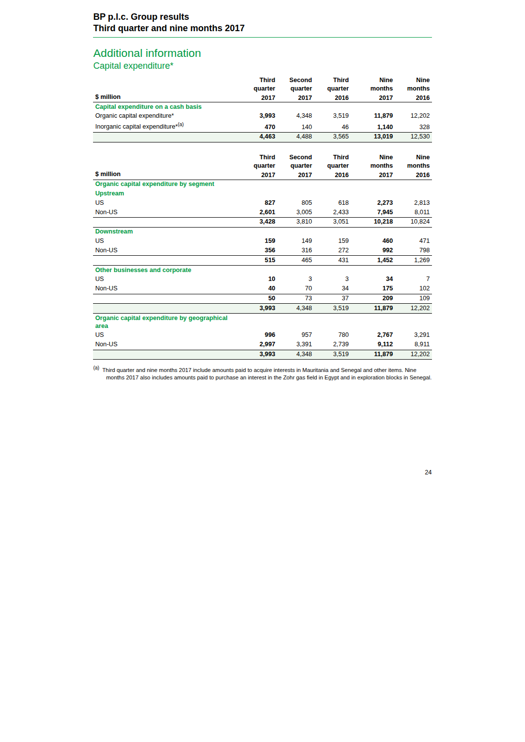BP p.l.c. Group results Third quarter and nine months 2017
Additional information
Capital expenditure*
| | Third | Second | Third | | Nine | Nine |
| --- | --- | --- | --- | --- | --- | --- |
| | quarter | quarter | quarter | | months | months |
| $ million | 2017 | 2017 | 2016 | | 2017 | 2016 |
| Capital expenditure on a cash basis | | | | | | |
| Organic capital expenditure* | 3,993 | 4,348 | 3,519 | | 11,879 | 12,202 |
| Inorganic capital expenditure* (a) | 470 | 140 | 46 | | 1,140 | 328 |
| | 4,463 | 4,488 | 3,565 | | 13,019 | 12,530 |
| | Third | Second | Third | | Nine | Nine |
| --- | --- | --- | --- | --- | --- | --- |
| | quarter | quarter | quarter | | months | months |
| $ million | 2017 | 2017 | 2016 | | 2017 | 2016 |
| Organic capital expenditure by segment | | | | | | |
| Upstream | | | | | | |
| US | 827 | 805 | 618 | | 2,273 | 2,813 |
| Non-US | 2,601 | 3,005 | 2,433 | | 7,945 | 8,011 |
| | 3,428 | 3,810 | 3,051 | | 10,218 | 10,824 |
| Downstream | | | | | | |
| US | 159 | 149 | 159 | | 460 | 471 |
| Non-US | 356 | 316 | 272 | | 992 | 798 |
| | 515 | 465 | 431 | | 1,452 | 1,269 |
| Other businesses and corporate | | | | | | |
| US | 10 | 3 | 3 | | 34 | 7 |
| Non-US | 40 | 70 | 34 | | 175 | 102 |
| | 50 | 73 | 37 | | 209 | 109 |
| | 3,993 | 4,348 | 3,519 | | 11,879 | 12,202 |
| Organic capital expenditure by geographical area | | | | | | |
| US | 996 | 957 | 780 | | 2,767 | 3,291 |
| Non-US | 2,997 | 3,391 | 2,739 | | 9,112 | 8,911 |
| | 3,993 | 4,348 | 3,519 | | 11,879 | 12,202 |
(a) Third quarter and nine months 2017 include amounts paid to acquire interests in Mauritania and Senegal and other items. Nine months 2017 also includes amounts paid to purchase an interest in the Zohr gas field in Egypt and in exploration blocks in Senegal.
24